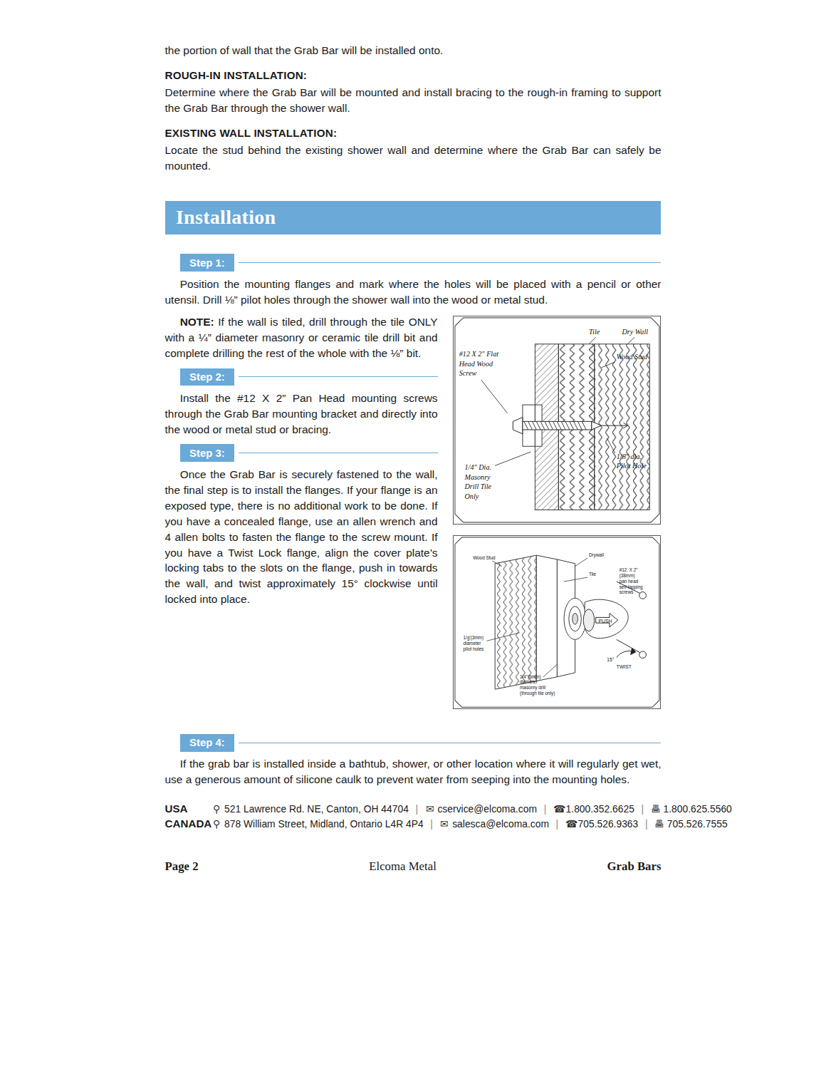the portion of wall that the Grab Bar will be installed onto.
Rough-In Installation:
Determine where the Grab Bar will be mounted and install bracing to the rough-in framing to support the Grab Bar through the shower wall.
Existing Wall Installation:
Locate the stud behind the existing shower wall and determine where the Grab Bar can safely be mounted.
Installation
Step 1:
Position the mounting flanges and mark where the holes will be placed with a pencil or other utensil. Drill ⅛” pilot holes through the shower wall into the wood or metal stud.
Tile Dry Wall #12 X 2" Flat Head Wood Screw Wood Stud 1/8" dia. Pilot Hole 1/4" Dia. Masonry Drill Tile Only
PUSH TWIST 15° Wood Stud Drywall Tile #12. X 2" (38mm) pan head self-tapping screws 1/g'(3mm) diameter pilot holes 1/4"(6mm) diameter masonry drill (through tile only)
NOTE: If the wall is tiled, drill through the tile ONLY with a ¼” diameter masonry or ceramic tile drill bit and complete drilling the rest of the whole with the ⅛” bit.
Step 2:
Install the #12 X 2” Pan Head mounting screws through the Grab Bar mounting bracket and directly into the wood or metal stud or bracing.
Step 3:
Once the Grab Bar is securely fastened to the wall, the final step is to install the flanges. If your flange is an exposed type, there is no additional work to be done. If you have a concealed flange, use an allen wrench and 4 allen bolts to fasten the flange to the screw mount. If you have a Twist Lock flange, align the cover plate’s locking tabs to the slots on the flange, push in towards the wall, and twist approximately 15° clockwise until locked into place.
Step 4:
If the grab bar is installed inside a bathtub, shower, or other location where it will regularly get wet, use a generous amount of silicone caulk to prevent water from seeping into the mounting holes.
| USA | ⚲ 521 Lawrence Rd. NE, Canton, OH 44704 / ✉ cservice@elcoma.com / ☎ 1.800.352.6625 / 🖶 1.800.625.5560 |
| CANADA | ⚲ 878 William Street, Midland, Ontario L4R 4P4 / ✉ salesca@elcoma.com / ☎ 705.526.9363 / 🖶 705.526.7555 |
Page 2
Elcoma Metal
Grab Bars